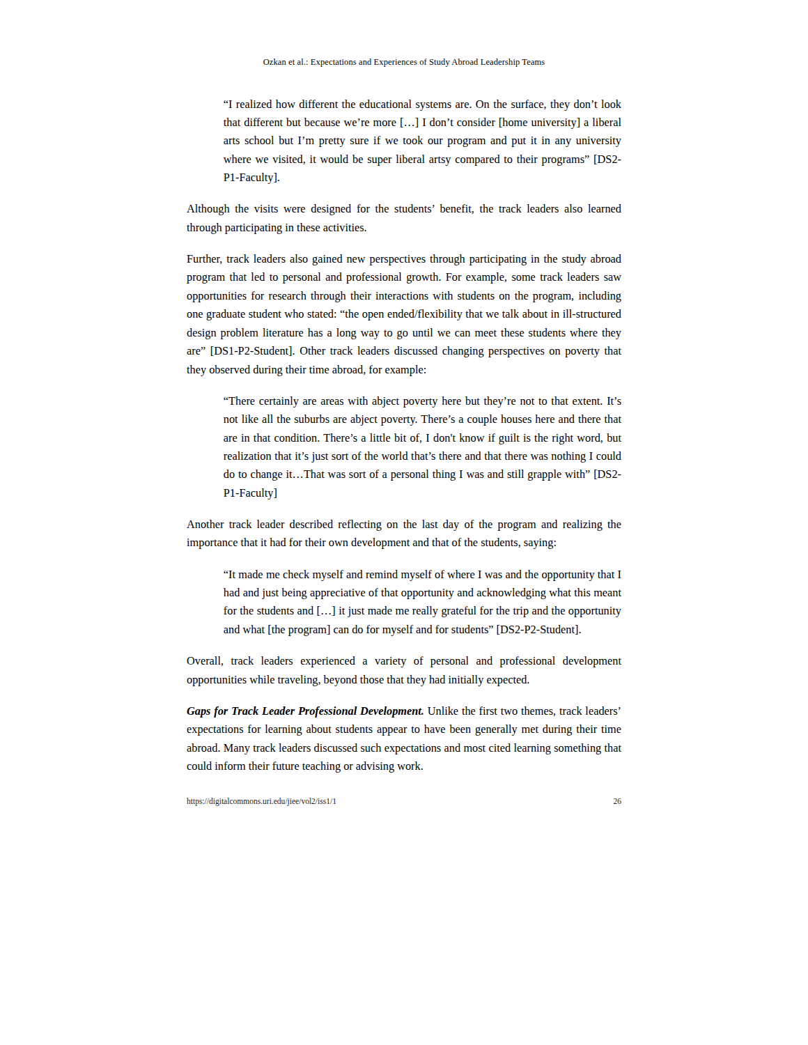Ozkan et al.: Expectations and Experiences of Study Abroad Leadership Teams
“I realized how different the educational systems are. On the surface, they don’t look that different but because we’re more […] I don’t consider [home university] a liberal arts school but I’m pretty sure if we took our program and put it in any university where we visited, it would be super liberal artsy compared to their programs” [DS2-P1-Faculty].
Although the visits were designed for the students’ benefit, the track leaders also learned through participating in these activities.
Further, track leaders also gained new perspectives through participating in the study abroad program that led to personal and professional growth. For example, some track leaders saw opportunities for research through their interactions with students on the program, including one graduate student who stated: “the open ended/flexibility that we talk about in ill-structured design problem literature has a long way to go until we can meet these students where they are” [DS1-P2-Student]. Other track leaders discussed changing perspectives on poverty that they observed during their time abroad, for example:
“There certainly are areas with abject poverty here but they’re not to that extent. It’s not like all the suburbs are abject poverty. There’s a couple houses here and there that are in that condition. There’s a little bit of, I don't know if guilt is the right word, but realization that it’s just sort of the world that’s there and that there was nothing I could do to change it…That was sort of a personal thing I was and still grapple with” [DS2-P1-Faculty]
Another track leader described reflecting on the last day of the program and realizing the importance that it had for their own development and that of the students, saying:
“It made me check myself and remind myself of where I was and the opportunity that I had and just being appreciative of that opportunity and acknowledging what this meant for the students and […] it just made me really grateful for the trip and the opportunity and what [the program] can do for myself and for students” [DS2-P2-Student].
Overall, track leaders experienced a variety of personal and professional development opportunities while traveling, beyond those that they had initially expected.
Gaps for Track Leader Professional Development. Unlike the first two themes, track leaders’ expectations for learning about students appear to have been generally met during their time abroad. Many track leaders discussed such expectations and most cited learning something that could inform their future teaching or advising work.
https://digitalcommons.uri.edu/jiee/vol2/iss1/1 26